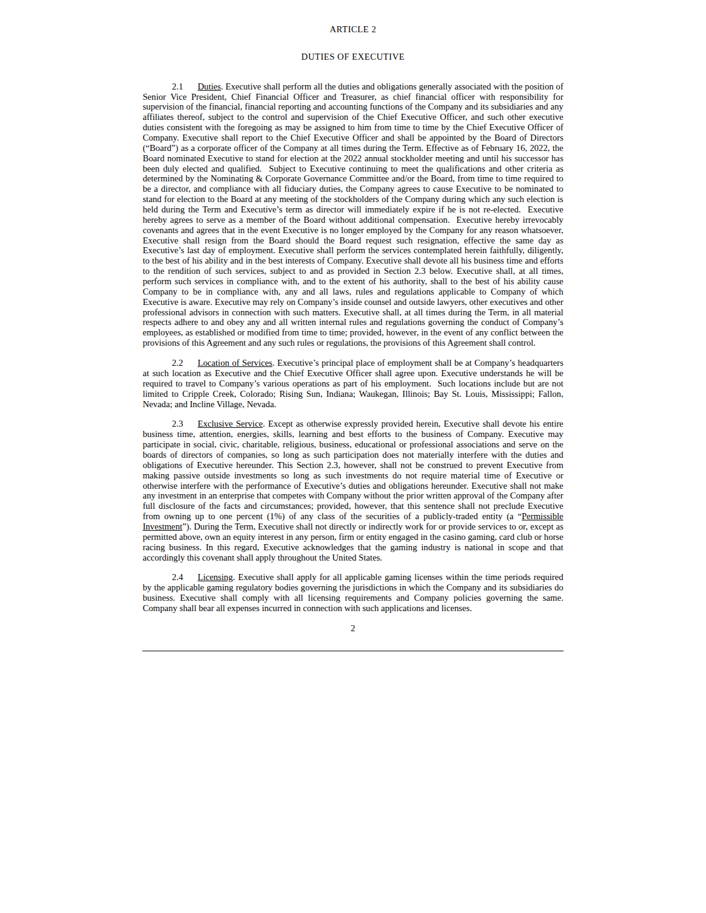ARTICLE 2
DUTIES OF EXECUTIVE
2.1 Duties. Executive shall perform all the duties and obligations generally associated with the position of Senior Vice President, Chief Financial Officer and Treasurer, as chief financial officer with responsibility for supervision of the financial, financial reporting and accounting functions of the Company and its subsidiaries and any affiliates thereof, subject to the control and supervision of the Chief Executive Officer, and such other executive duties consistent with the foregoing as may be assigned to him from time to time by the Chief Executive Officer of Company. Executive shall report to the Chief Executive Officer and shall be appointed by the Board of Directors (“Board”) as a corporate officer of the Company at all times during the Term. Effective as of February 16, 2022, the Board nominated Executive to stand for election at the 2022 annual stockholder meeting and until his successor has been duly elected and qualified. Subject to Executive continuing to meet the qualifications and other criteria as determined by the Nominating & Corporate Governance Committee and/or the Board, from time to time required to be a director, and compliance with all fiduciary duties, the Company agrees to cause Executive to be nominated to stand for election to the Board at any meeting of the stockholders of the Company during which any such election is held during the Term and Executive’s term as director will immediately expire if he is not re-elected. Executive hereby agrees to serve as a member of the Board without additional compensation. Executive hereby irrevocably covenants and agrees that in the event Executive is no longer employed by the Company for any reason whatsoever, Executive shall resign from the Board should the Board request such resignation, effective the same day as Executive’s last day of employment. Executive shall perform the services contemplated herein faithfully, diligently, to the best of his ability and in the best interests of Company. Executive shall devote all his business time and efforts to the rendition of such services, subject to and as provided in Section 2.3 below. Executive shall, at all times, perform such services in compliance with, and to the extent of his authority, shall to the best of his ability cause Company to be in compliance with, any and all laws, rules and regulations applicable to Company of which Executive is aware. Executive may rely on Company’s inside counsel and outside lawyers, other executives and other professional advisors in connection with such matters. Executive shall, at all times during the Term, in all material respects adhere to and obey any and all written internal rules and regulations governing the conduct of Company’s employees, as established or modified from time to time; provided, however, in the event of any conflict between the provisions of this Agreement and any such rules or regulations, the provisions of this Agreement shall control.
2.2 Location of Services. Executive’s principal place of employment shall be at Company’s headquarters at such location as Executive and the Chief Executive Officer shall agree upon. Executive understands he will be required to travel to Company’s various operations as part of his employment. Such locations include but are not limited to Cripple Creek, Colorado; Rising Sun, Indiana; Waukegan, Illinois; Bay St. Louis, Mississippi; Fallon, Nevada; and Incline Village, Nevada.
2.3 Exclusive Service. Except as otherwise expressly provided herein, Executive shall devote his entire business time, attention, energies, skills, learning and best efforts to the business of Company. Executive may participate in social, civic, charitable, religious, business, educational or professional associations and serve on the boards of directors of companies, so long as such participation does not materially interfere with the duties and obligations of Executive hereunder. This Section 2.3, however, shall not be construed to prevent Executive from making passive outside investments so long as such investments do not require material time of Executive or otherwise interfere with the performance of Executive’s duties and obligations hereunder. Executive shall not make any investment in an enterprise that competes with Company without the prior written approval of the Company after full disclosure of the facts and circumstances; provided, however, that this sentence shall not preclude Executive from owning up to one percent (1%) of any class of the securities of a publicly-traded entity (a “Permissible Investment”). During the Term, Executive shall not directly or indirectly work for or provide services to or, except as permitted above, own an equity interest in any person, firm or entity engaged in the casino gaming, card club or horse racing business. In this regard, Executive acknowledges that the gaming industry is national in scope and that accordingly this covenant shall apply throughout the United States.
2.4 Licensing. Executive shall apply for all applicable gaming licenses within the time periods required by the applicable gaming regulatory bodies governing the jurisdictions in which the Company and its subsidiaries do business. Executive shall comply with all licensing requirements and Company policies governing the same. Company shall bear all expenses incurred in connection with such applications and licenses.
2